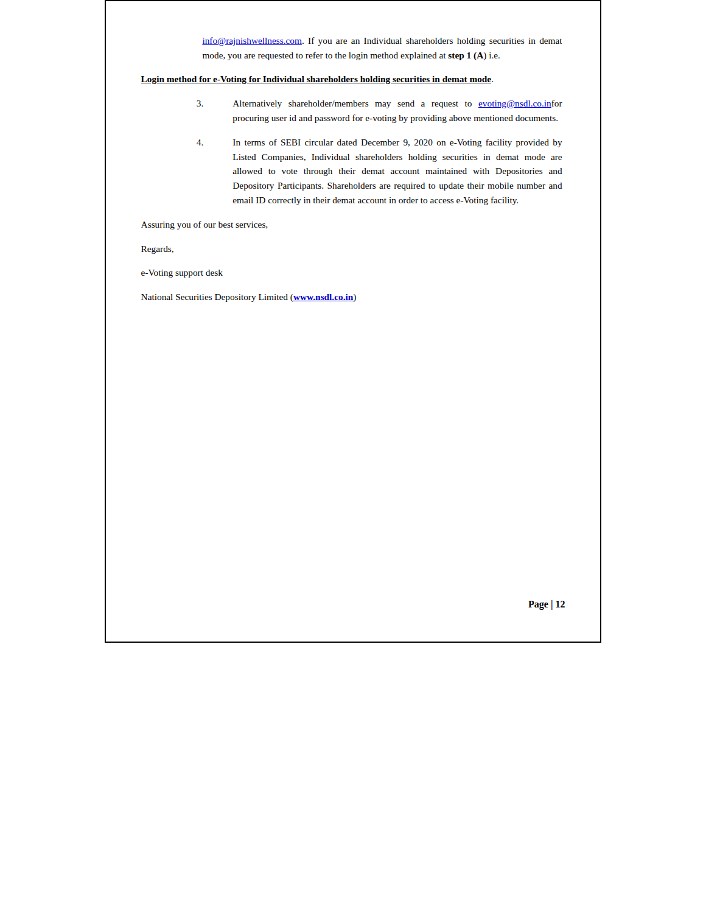info@rajnishwellness.com. If you are an Individual shareholders holding securities in demat mode, you are requested to refer to the login method explained at step 1 (A) i.e.
Login method for e-Voting for Individual shareholders holding securities in demat mode.
3.
Alternatively shareholder/members may send a request to evoting@nsdl.co.infor procuring user id and password for e-voting by providing above mentioned documents.
4.
In terms of SEBI circular dated December 9, 2020 on e-Voting facility provided by Listed Companies, Individual shareholders holding securities in demat mode are allowed to vote through their demat account maintained with Depositories and Depository Participants. Shareholders are required to update their mobile number and email ID correctly in their demat account in order to access e-Voting facility.
Assuring you of our best services,
Regards,
e-Voting support desk
National Securities Depository Limited (www.nsdl.co.in)
Page | 12